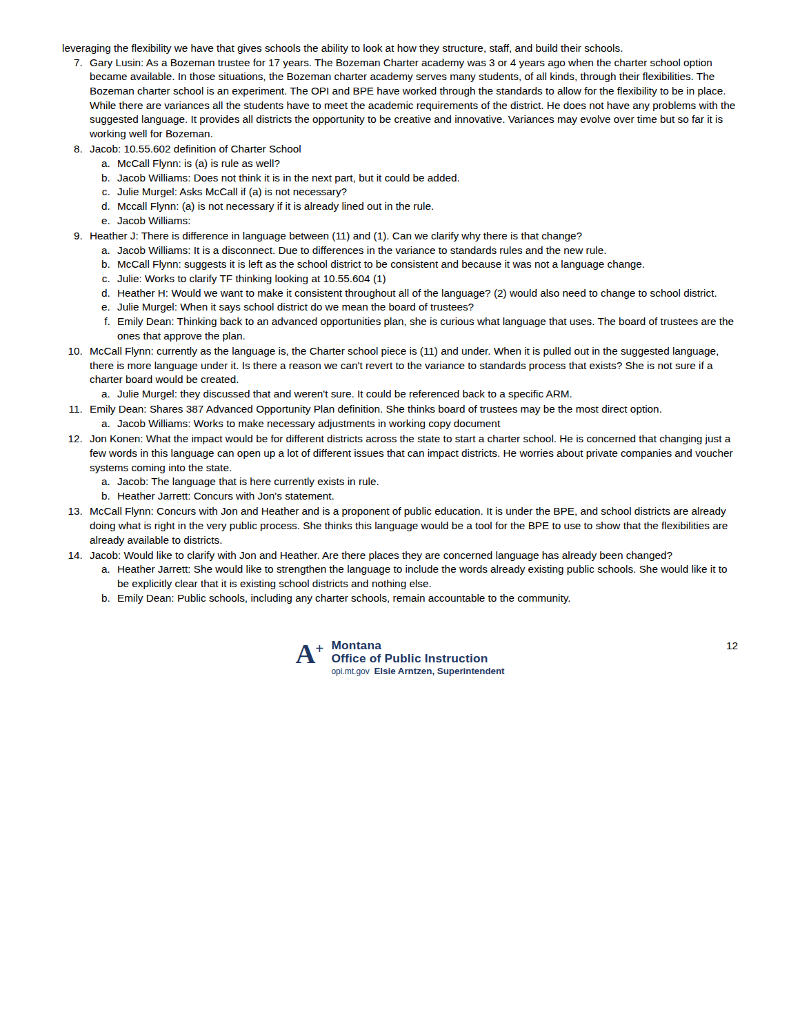leveraging the flexibility we have that gives schools the ability to look at how they structure, staff, and build their schools.
Gary Lusin: As a Bozeman trustee for 17 years. The Bozeman Charter academy was 3 or 4 years ago when the charter school option became available. In those situations, the Bozeman charter academy serves many students, of all kinds, through their flexibilities. The Bozeman charter school is an experiment. The OPI and BPE have worked through the standards to allow for the flexibility to be in place. While there are variances all the students have to meet the academic requirements of the district. He does not have any problems with the suggested language. It provides all districts the opportunity to be creative and innovative. Variances may evolve over time but so far it is working well for Bozeman.
Jacob: 10.55.602 definition of Charter School
McCall Flynn: is (a) is rule as well?
Jacob Williams: Does not think it is in the next part, but it could be added.
Julie Murgel: Asks McCall if (a) is not necessary?
Mccall Flynn: (a) is not necessary if it is already lined out in the rule.
Jacob Williams:
Heather J: There is difference in language between (11) and (1). Can we clarify why there is that change?
Jacob Williams: It is a disconnect. Due to differences in the variance to standards rules and the new rule.
McCall Flynn: suggests it is left as the school district to be consistent and because it was not a language change.
Julie: Works to clarify TF thinking looking at 10.55.604 (1)
Heather H: Would we want to make it consistent throughout all of the language? (2) would also need to change to school district.
Julie Murgel: When it says school district do we mean the board of trustees?
Emily Dean: Thinking back to an advanced opportunities plan, she is curious what language that uses. The board of trustees are the ones that approve the plan.
McCall Flynn: currently as the language is, the Charter school piece is (11) and under. When it is pulled out in the suggested language, there is more language under it. Is there a reason we can't revert to the variance to standards process that exists? She is not sure if a charter board would be created.
Julie Murgel: they discussed that and weren't sure. It could be referenced back to a specific ARM.
Emily Dean: Shares 387 Advanced Opportunity Plan definition. She thinks board of trustees may be the most direct option.
Jacob Williams: Works to make necessary adjustments in working copy document
Jon Konen: What the impact would be for different districts across the state to start a charter school. He is concerned that changing just a few words in this language can open up a lot of different issues that can impact districts. He worries about private companies and voucher systems coming into the state.
Jacob: The language that is here currently exists in rule.
Heather Jarrett: Concurs with Jon's statement.
McCall Flynn: Concurs with Jon and Heather and is a proponent of public education. It is under the BPE, and school districts are already doing what is right in the very public process. She thinks this language would be a tool for the BPE to use to show that the flexibilities are already available to districts.
Jacob: Would like to clarify with Jon and Heather. Are there places they are concerned language has already been changed?
Heather Jarrett: She would like to strengthen the language to include the words already existing public schools. She would like it to be explicitly clear that it is existing school districts and nothing else.
Emily Dean: Public schools, including any charter schools, remain accountable to the community.
A+
Montana
Office of Public Instruction
opi.mt.gov Elsie Arntzen, Superintendent
12